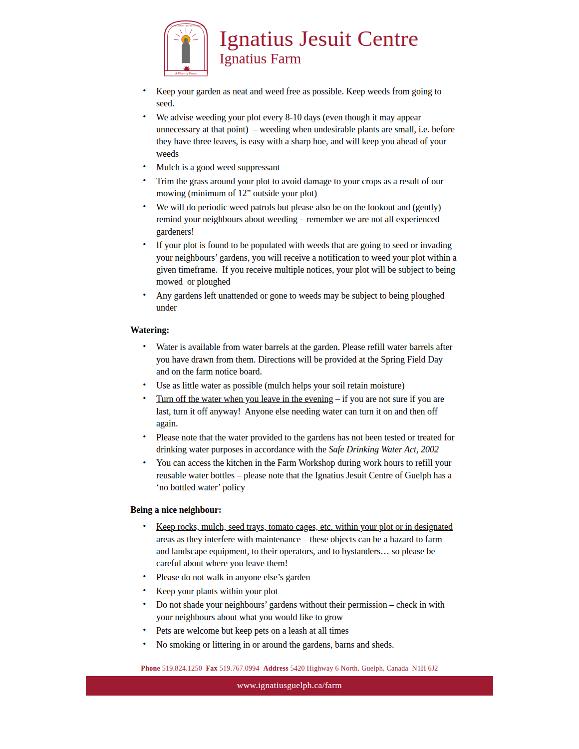A Place of Peace IGNATIUS JESUIT CENTRE OF GUELPH
Ignatius Jesuit Centre
Ignatius Farm
Keep your garden as neat and weed free as possible. Keep weeds from going to seed.
We advise weeding your plot every 8-10 days (even though it may appear unnecessary at that point) – weeding when undesirable plants are small, i.e. before they have three leaves, is easy with a sharp hoe, and will keep you ahead of your weeds
Mulch is a good weed suppressant
Trim the grass around your plot to avoid damage to your crops as a result of our mowing (minimum of 12” outside your plot)
We will do periodic weed patrols but please also be on the lookout and (gently) remind your neighbours about weeding – remember we are not all experienced gardeners!
If your plot is found to be populated with weeds that are going to seed or invading your neighbours’ gardens, you will receive a notification to weed your plot within a given timeframe. If you receive multiple notices, your plot will be subject to being mowed or ploughed
Any gardens left unattended or gone to weeds may be subject to being ploughed under
Watering:
Water is available from water barrels at the garden. Please refill water barrels after you have drawn from them. Directions will be provided at the Spring Field Day and on the farm notice board.
Use as little water as possible (mulch helps your soil retain moisture)
Turn off the water when you leave in the evening – if you are not sure if you are last, turn it off anyway! Anyone else needing water can turn it on and then off again.
Please note that the water provided to the gardens has not been tested or treated for drinking water purposes in accordance with the Safe Drinking Water Act, 2002
You can access the kitchen in the Farm Workshop during work hours to refill your reusable water bottles – please note that the Ignatius Jesuit Centre of Guelph has a ‘no bottled water’ policy
Being a nice neighbour:
Keep rocks, mulch, seed trays, tomato cages, etc. within your plot or in designated areas as they interfere with maintenance – these objects can be a hazard to farm and landscape equipment, to their operators, and to bystanders… so please be careful about where you leave them!
Please do not walk in anyone else’s garden
Keep your plants within your plot
Do not shade your neighbours’ gardens without their permission – check in with your neighbours about what you would like to grow
Pets are welcome but keep pets on a leash at all times
No smoking or littering in or around the gardens, barns and sheds.
Phone 519.824.1250 Fax 519.767.0994 Address 5420 Highway 6 North, Guelph, Canada N1H 6J2
www.ignatiusguelph.ca/farm